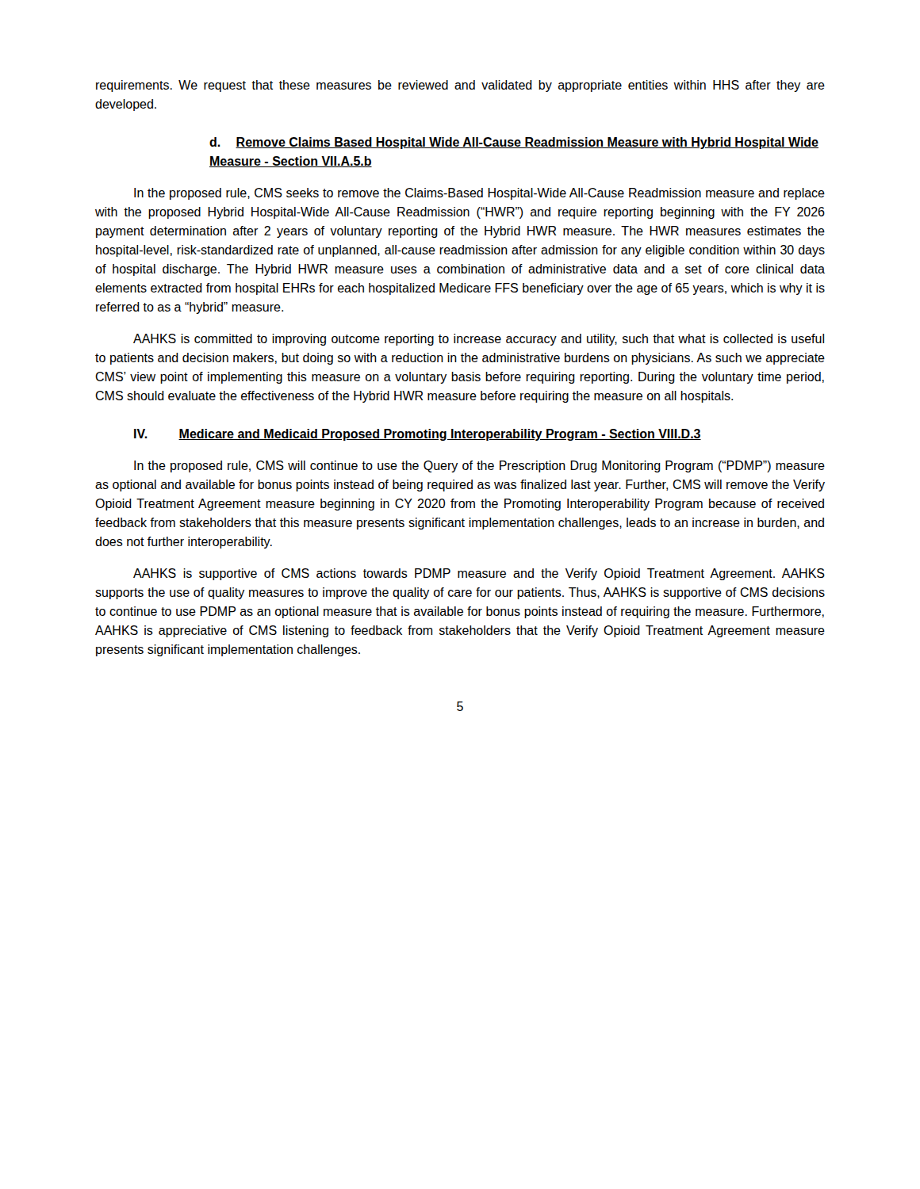requirements. We request that these measures be reviewed and validated by appropriate entities within HHS after they are developed.
d. Remove Claims Based Hospital Wide All-Cause Readmission Measure with Hybrid Hospital Wide Measure - Section VII.A.5.b
In the proposed rule, CMS seeks to remove the Claims-Based Hospital-Wide All-Cause Readmission measure and replace with the proposed Hybrid Hospital-Wide All-Cause Readmission (“HWR”) and require reporting beginning with the FY 2026 payment determination after 2 years of voluntary reporting of the Hybrid HWR measure. The HWR measures estimates the hospital-level, risk-standardized rate of unplanned, all-cause readmission after admission for any eligible condition within 30 days of hospital discharge. The Hybrid HWR measure uses a combination of administrative data and a set of core clinical data elements extracted from hospital EHRs for each hospitalized Medicare FFS beneficiary over the age of 65 years, which is why it is referred to as a “hybrid” measure.
AAHKS is committed to improving outcome reporting to increase accuracy and utility, such that what is collected is useful to patients and decision makers, but doing so with a reduction in the administrative burdens on physicians. As such we appreciate CMS’ view point of implementing this measure on a voluntary basis before requiring reporting. During the voluntary time period, CMS should evaluate the effectiveness of the Hybrid HWR measure before requiring the measure on all hospitals.
IV. Medicare and Medicaid Proposed Promoting Interoperability Program - Section VIII.D.3
In the proposed rule, CMS will continue to use the Query of the Prescription Drug Monitoring Program (“PDMP”) measure as optional and available for bonus points instead of being required as was finalized last year. Further, CMS will remove the Verify Opioid Treatment Agreement measure beginning in CY 2020 from the Promoting Interoperability Program because of received feedback from stakeholders that this measure presents significant implementation challenges, leads to an increase in burden, and does not further interoperability.
AAHKS is supportive of CMS actions towards PDMP measure and the Verify Opioid Treatment Agreement. AAHKS supports the use of quality measures to improve the quality of care for our patients. Thus, AAHKS is supportive of CMS decisions to continue to use PDMP as an optional measure that is available for bonus points instead of requiring the measure. Furthermore, AAHKS is appreciative of CMS listening to feedback from stakeholders that the Verify Opioid Treatment Agreement measure presents significant implementation challenges.
5